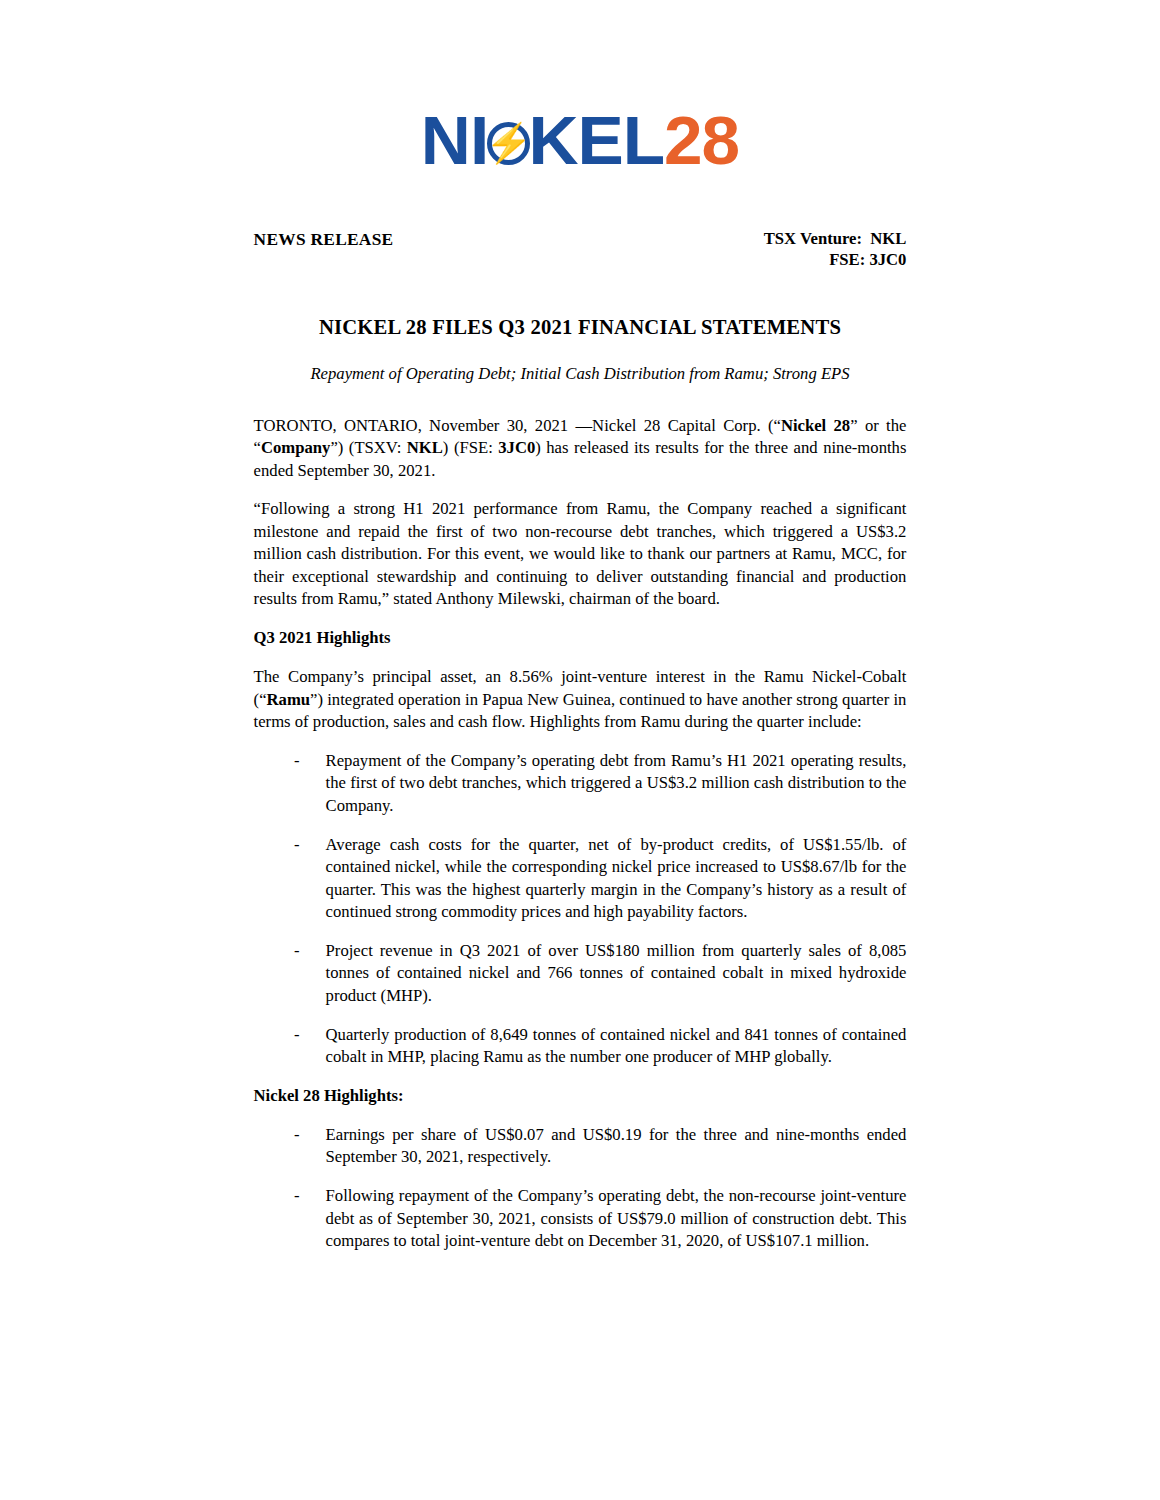NI ⚡KEL 28
NEWS RELEASE
TSX Venture: NKL
FSE: 3JC0
NICKEL 28 FILES Q3 2021 FINANCIAL STATEMENTS
Repayment of Operating Debt; Initial Cash Distribution from Ramu; Strong EPS
TORONTO, ONTARIO, November 30, 2021 —Nickel 28 Capital Corp. (“Nickel 28” or the “Company”) (TSXV: NKL) (FSE: 3JC0) has released its results for the three and nine-months ended September 30, 2021.
“Following a strong H1 2021 performance from Ramu, the Company reached a significant milestone and repaid the first of two non-recourse debt tranches, which triggered a US$3.2 million cash distribution. For this event, we would like to thank our partners at Ramu, MCC, for their exceptional stewardship and continuing to deliver outstanding financial and production results from Ramu,” stated Anthony Milewski, chairman of the board.
Q3 2021 Highlights
The Company’s principal asset, an 8.56% joint-venture interest in the Ramu Nickel-Cobalt (“Ramu”) integrated operation in Papua New Guinea, continued to have another strong quarter in terms of production, sales and cash flow. Highlights from Ramu during the quarter include:
Repayment of the Company’s operating debt from Ramu’s H1 2021 operating results, the first of two debt tranches, which triggered a US$3.2 million cash distribution to the Company.
Average cash costs for the quarter, net of by-product credits, of US$1.55/lb. of contained nickel, while the corresponding nickel price increased to US$8.67/lb for the quarter. This was the highest quarterly margin in the Company’s history as a result of continued strong commodity prices and high payability factors.
Project revenue in Q3 2021 of over US$180 million from quarterly sales of 8,085 tonnes of contained nickel and 766 tonnes of contained cobalt in mixed hydroxide product (MHP).
Quarterly production of 8,649 tonnes of contained nickel and 841 tonnes of contained cobalt in MHP, placing Ramu as the number one producer of MHP globally.
Nickel 28 Highlights:
Earnings per share of US$0.07 and US$0.19 for the three and nine-months ended September 30, 2021, respectively.
Following repayment of the Company’s operating debt, the non-recourse joint-venture debt as of September 30, 2021, consists of US$79.0 million of construction debt. This compares to total joint-venture debt on December 31, 2020, of US$107.1 million.